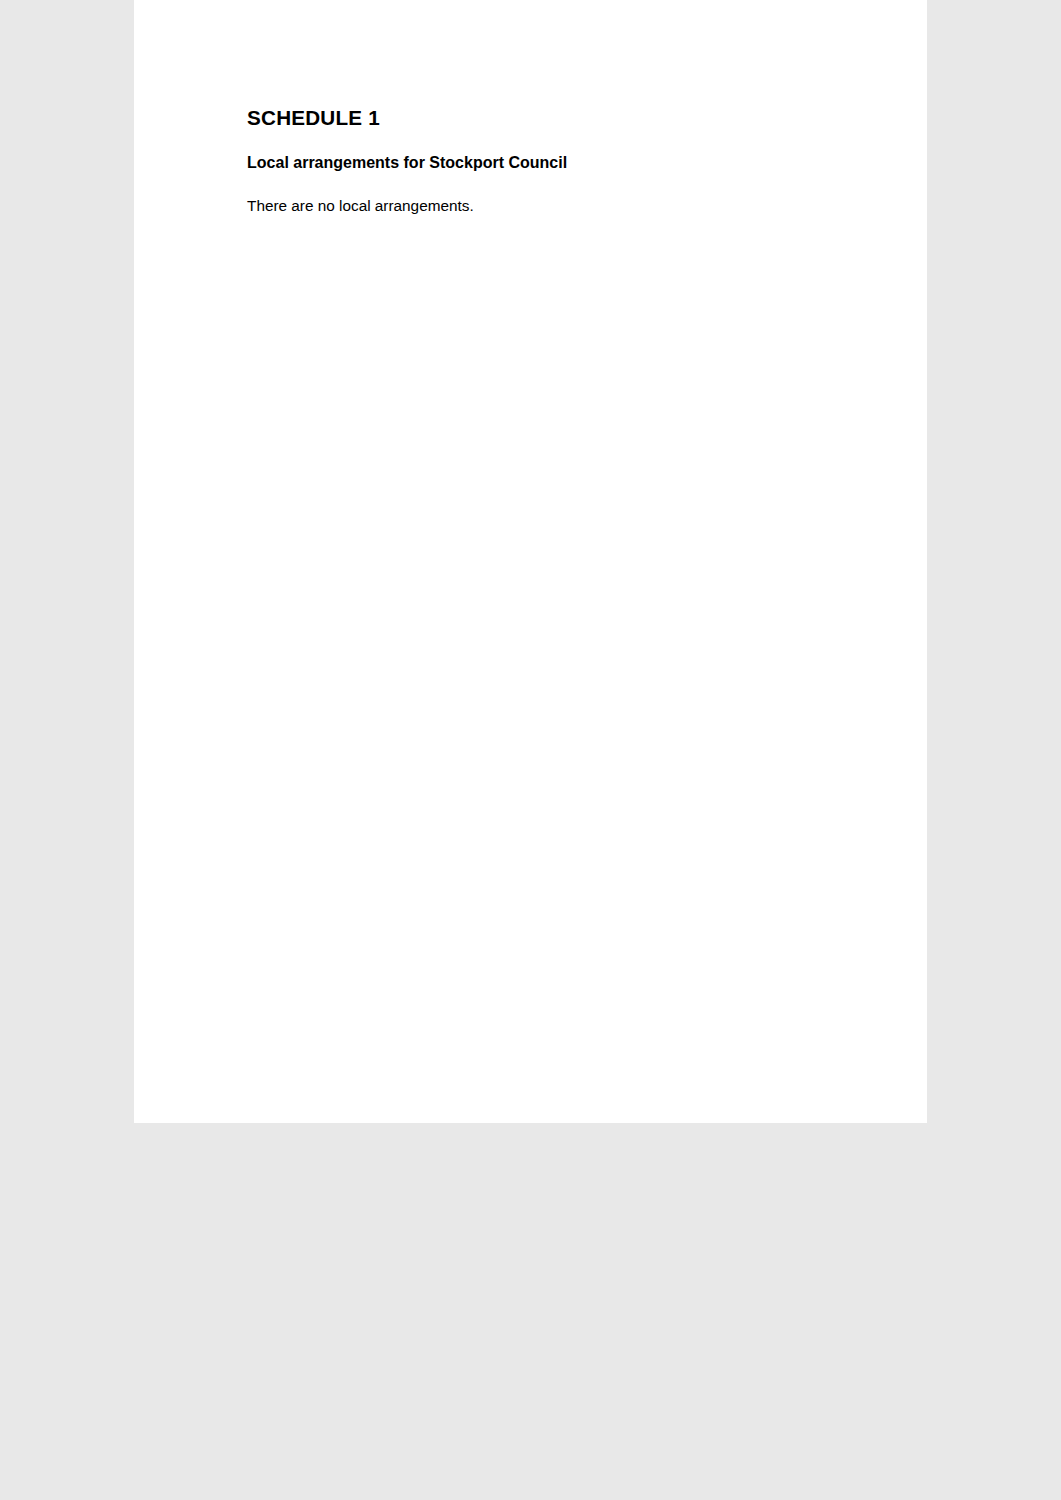SCHEDULE 1
Local arrangements for Stockport Council
There are no local arrangements.